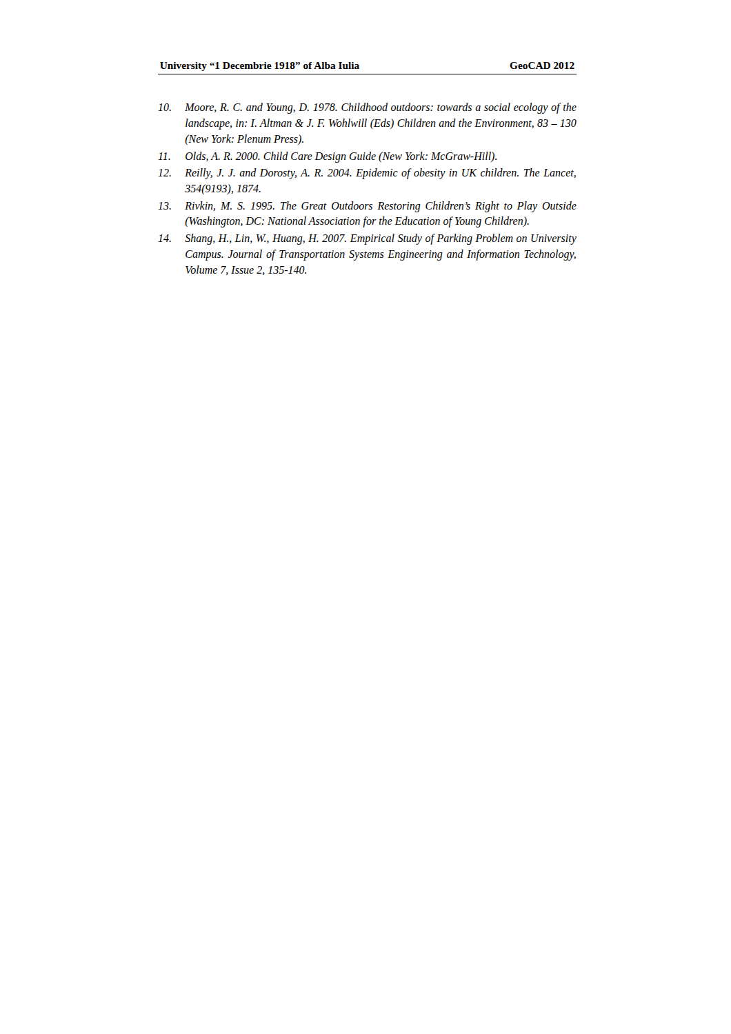University “1 Decembrie 1918” of Alba Iulia GeoCAD 2012
10. Moore, R. C. and Young, D. 1978. Childhood outdoors: towards a social ecology of the landscape, in: I. Altman & J. F. Wohlwill (Eds) Children and the Environment, 83 – 130 (New York: Plenum Press).
11. Olds, A. R. 2000. Child Care Design Guide (New York: McGraw-Hill).
12. Reilly, J. J. and Dorosty, A. R. 2004. Epidemic of obesity in UK children. The Lancet, 354(9193), 1874.
13. Rivkin, M. S. 1995. The Great Outdoors Restoring Children’s Right to Play Outside (Washington, DC: National Association for the Education of Young Children).
14. Shang, H., Lin, W., Huang, H. 2007. Empirical Study of Parking Problem on University Campus. Journal of Transportation Systems Engineering and Information Technology, Volume 7, Issue 2, 135-140.